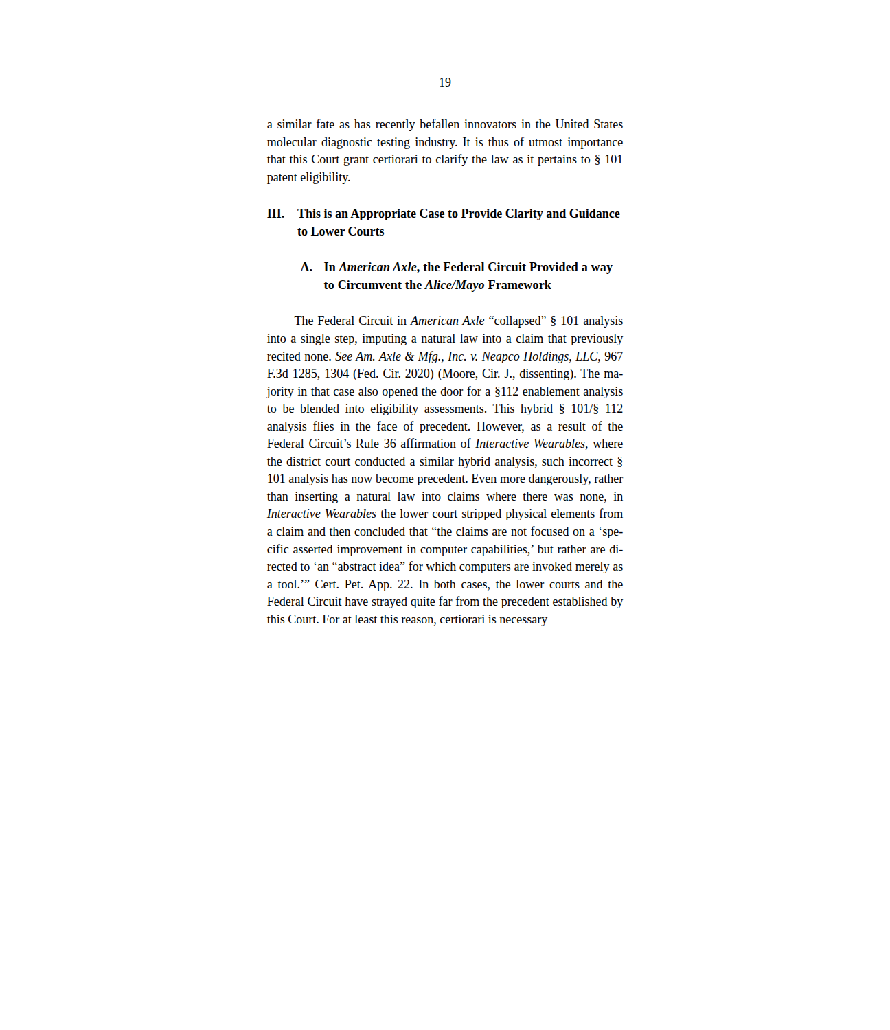19
a similar fate as has recently befallen innovators in the United States molecular diagnostic testing industry. It is thus of utmost importance that this Court grant certiorari to clarify the law as it pertains to § 101 patent eligibility.
III. This is an Appropriate Case to Provide Clarity and Guidance to Lower Courts
A. In American Axle, the Federal Circuit Provided a way to Circumvent the Alice/Mayo Framework
The Federal Circuit in American Axle “collapsed” § 101 analysis into a single step, imputing a natural law into a claim that previously recited none. See Am. Axle & Mfg., Inc. v. Neapco Holdings, LLC, 967 F.3d 1285, 1304 (Fed. Cir. 2020) (Moore, Cir. J., dissenting). The majority in that case also opened the door for a §112 enablement analysis to be blended into eligibility assessments. This hybrid § 101/§ 112 analysis flies in the face of precedent. However, as a result of the Federal Circuit’s Rule 36 affirmation of Interactive Wearables, where the district court conducted a similar hybrid analysis, such incorrect § 101 analysis has now become precedent. Even more dangerously, rather than inserting a natural law into claims where there was none, in Interactive Wearables the lower court stripped physical elements from a claim and then concluded that “the claims are not focused on a ‘specific asserted improvement in computer capabilities,’ but rather are directed to ‘an “abstract idea” for which computers are invoked merely as a tool.’” Cert. Pet. App. 22. In both cases, the lower courts and the Federal Circuit have strayed quite far from the precedent established by this Court. For at least this reason, certiorari is necessary